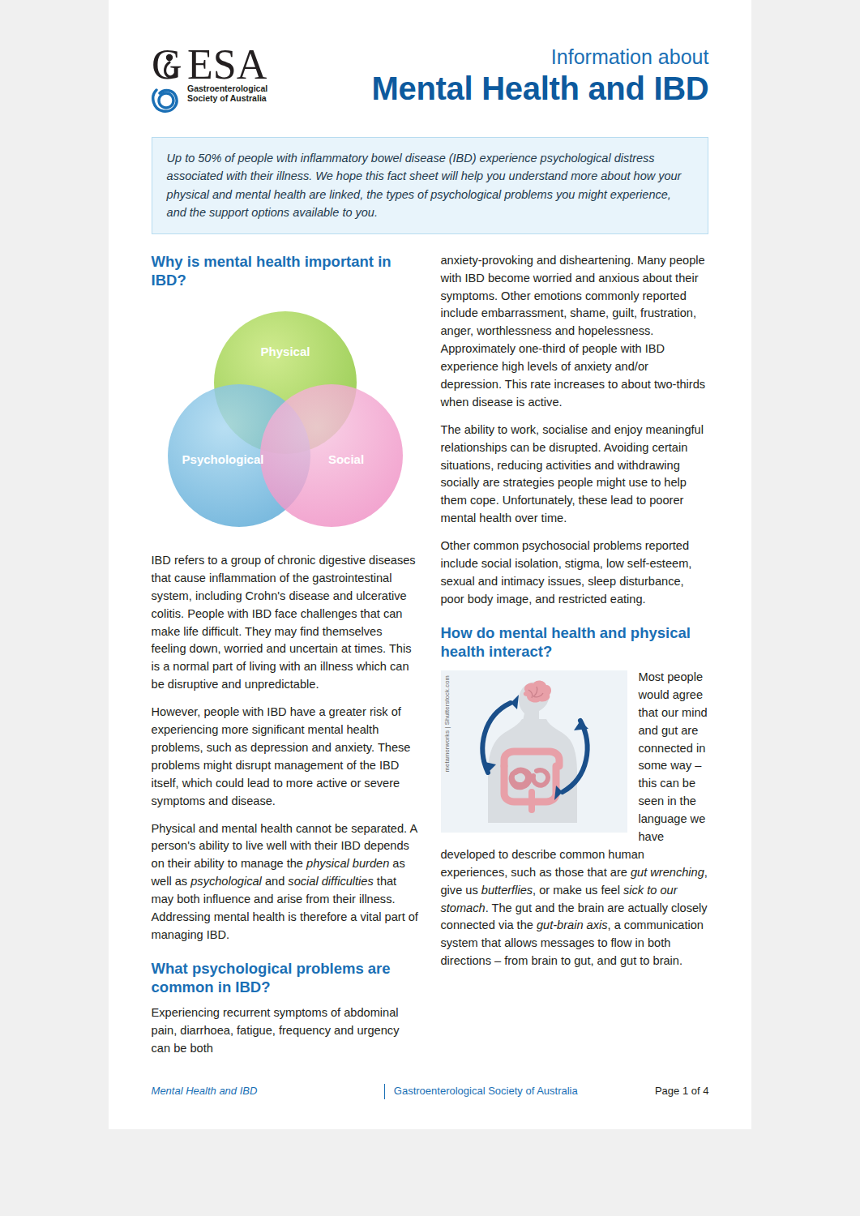G ESA Gastroenterological Society of Australia
Information about
Mental Health and IBD
Up to 50% of people with inflammatory bowel disease (IBD) experience psychological distress associated with their illness. We hope this fact sheet will help you understand more about how your physical and mental health are linked, the types of psychological problems you might experience, and the support options available to you.
Why is mental health important in IBD?
Physical Psychological Social
IBD refers to a group of chronic digestive diseases that cause inflammation of the gastrointestinal system, including Crohn's disease and ulcerative colitis. People with IBD face challenges that can make life difficult. They may find themselves feeling down, worried and uncertain at times. This is a normal part of living with an illness which can be disruptive and unpredictable.
However, people with IBD have a greater risk of experiencing more significant mental health problems, such as depression and anxiety. These problems might disrupt management of the IBD itself, which could lead to more active or severe symptoms and disease.
Physical and mental health cannot be separated. A person's ability to live well with their IBD depends on their ability to manage the physical burden as well as psychological and social difficulties that may both influence and arise from their illness. Addressing mental health is therefore a vital part of managing IBD.
What psychological problems are common in IBD?
Experiencing recurrent symptoms of abdominal pain, diarrhoea, fatigue, frequency and urgency can be both
anxiety-provoking and disheartening. Many people with IBD become worried and anxious about their symptoms. Other emotions commonly reported include embarrassment, shame, guilt, frustration, anger, worthlessness and hopelessness. Approximately one-third of people with IBD experience high levels of anxiety and/or depression. This rate increases to about two-thirds when disease is active.
The ability to work, socialise and enjoy meaningful relationships can be disrupted. Avoiding certain situations, reducing activities and withdrawing socially are strategies people might use to help them cope. Unfortunately, these lead to poorer mental health over time.
Other common psychosocial problems reported include social isolation, stigma, low self-esteem, sexual and intimacy issues, sleep disturbance, poor body image, and restricted eating.
How do mental health and physical health interact?
metamorworks | Shutterstock.com
Most people would agree that our mind and gut are connected in some way – this can be seen in the language we have developed to describe common human experiences, such as those that are gut wrenching, give us butterflies, or make us feel sick to our stomach. The gut and the brain are actually closely connected via the gut-brain axis, a communication system that allows messages to flow in both directions – from brain to gut, and gut to brain.
Mental Health and IBD
Gastroenterological Society of Australia
Page 1 of 4